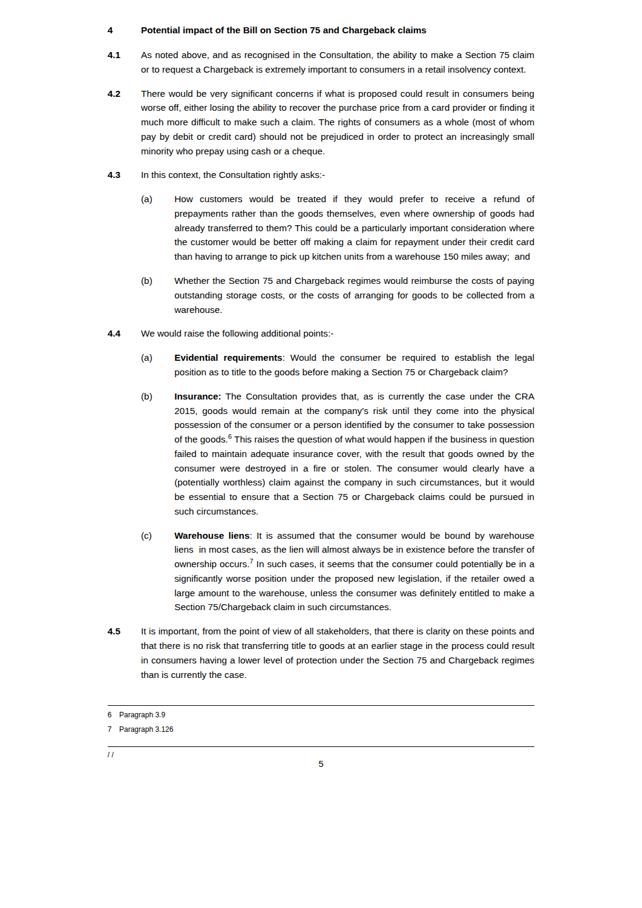4 Potential impact of the Bill on Section 75 and Chargeback claims
4.1
As noted above, and as recognised in the Consultation, the ability to make a Section 75 claim or to request a Chargeback is extremely important to consumers in a retail insolvency context.
4.2
There would be very significant concerns if what is proposed could result in consumers being worse off, either losing the ability to recover the purchase price from a card provider or finding it much more difficult to make such a claim. The rights of consumers as a whole (most of whom pay by debit or credit card) should not be prejudiced in order to protect an increasingly small minority who prepay using cash or a cheque.
4.3
In this context, the Consultation rightly asks:-
(a)
How customers would be treated if they would prefer to receive a refund of prepayments rather than the goods themselves, even where ownership of goods had already transferred to them? This could be a particularly important consideration where the customer would be better off making a claim for repayment under their credit card than having to arrange to pick up kitchen units from a warehouse 150 miles away; and
(b)
Whether the Section 75 and Chargeback regimes would reimburse the costs of paying outstanding storage costs, or the costs of arranging for goods to be collected from a warehouse.
4.4
We would raise the following additional points:-
(a)
Evidential requirements: Would the consumer be required to establish the legal position as to title to the goods before making a Section 75 or Chargeback claim?
(b)
Insurance: The Consultation provides that, as is currently the case under the CRA 2015, goods would remain at the company's risk until they come into the physical possession of the consumer or a person identified by the consumer to take possession of the goods.6 This raises the question of what would happen if the business in question failed to maintain adequate insurance cover, with the result that goods owned by the consumer were destroyed in a fire or stolen. The consumer would clearly have a (potentially worthless) claim against the company in such circumstances, but it would be essential to ensure that a Section 75 or Chargeback claims could be pursued in such circumstances.
(c)
Warehouse liens: It is assumed that the consumer would be bound by warehouse liens in most cases, as the lien will almost always be in existence before the transfer of ownership occurs.7 In such cases, it seems that the consumer could potentially be in a significantly worse position under the proposed new legislation, if the retailer owed a large amount to the warehouse, unless the consumer was definitely entitled to make a Section 75/Chargeback claim in such circumstances.
4.5
It is important, from the point of view of all stakeholders, that there is clarity on these points and that there is no risk that transferring title to goods at an earlier stage in the process could result in consumers having a lower level of protection under the Section 75 and Chargeback regimes than is currently the case.
6 Paragraph 3.9
7 Paragraph 3.126
/ /
5